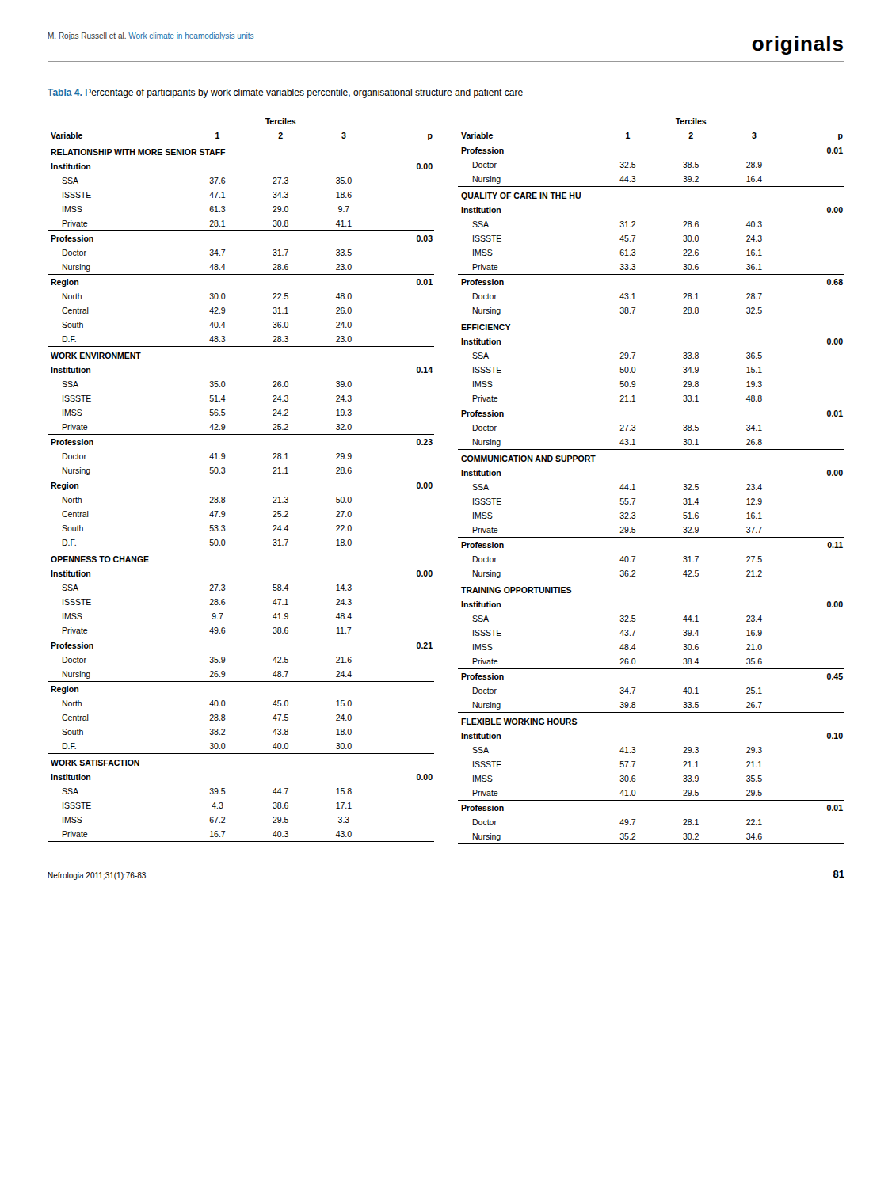M. Rojas Russell et al. Work climate in heamodialysis units
originals
Tabla 4. Percentage of participants by work climate variables percentile, organisational structure and patient care
| | Terciles | |
| Variable | 1 | 2 | 3 | p |
| RELATIONSHIP WITH MORE SENIOR STAFF |
| Institution | | | | 0.00 |
| SSA | 37.6 | 27.3 | 35.0 | |
| ISSSTE | 47.1 | 34.3 | 18.6 | |
| IMSS | 61.3 | 29.0 | 9.7 | |
| Private | 28.1 | 30.8 | 41.1 | |
| Profession | | | | 0.03 |
| Doctor | 34.7 | 31.7 | 33.5 | |
| Nursing | 48.4 | 28.6 | 23.0 | |
| Region | | | | 0.01 |
| North | 30.0 | 22.5 | 48.0 | |
| Central | 42.9 | 31.1 | 26.0 | |
| South | 40.4 | 36.0 | 24.0 | |
| D.F. | 48.3 | 28.3 | 23.0 | |
| WORK ENVIRONMENT |
| Institution | | | | 0.14 |
| SSA | 35.0 | 26.0 | 39.0 | |
| ISSSTE | 51.4 | 24.3 | 24.3 | |
| IMSS | 56.5 | 24.2 | 19.3 | |
| Private | 42.9 | 25.2 | 32.0 | |
| Profession | | | | 0.23 |
| Doctor | 41.9 | 28.1 | 29.9 | |
| Nursing | 50.3 | 21.1 | 28.6 | |
| Region | | | | 0.00 |
| North | 28.8 | 21.3 | 50.0 | |
| Central | 47.9 | 25.2 | 27.0 | |
| South | 53.3 | 24.4 | 22.0 | |
| D.F. | 50.0 | 31.7 | 18.0 | |
| OPENNESS TO CHANGE |
| Institution | | | | 0.00 |
| SSA | 27.3 | 58.4 | 14.3 | |
| ISSSTE | 28.6 | 47.1 | 24.3 | |
| IMSS | 9.7 | 41.9 | 48.4 | |
| Private | 49.6 | 38.6 | 11.7 | |
| Profession | | | | 0.21 |
| Doctor | 35.9 | 42.5 | 21.6 | |
| Nursing | 26.9 | 48.7 | 24.4 | |
| Region | | | | |
| North | 40.0 | 45.0 | 15.0 | |
| Central | 28.8 | 47.5 | 24.0 | |
| South | 38.2 | 43.8 | 18.0 | |
| D.F. | 30.0 | 40.0 | 30.0 | |
| WORK SATISFACTION |
| Institution | | | | 0.00 |
| SSA | 39.5 | 44.7 | 15.8 | |
| ISSSTE | 4.3 | 38.6 | 17.1 | |
| IMSS | 67.2 | 29.5 | 3.3 | |
| Private | 16.7 | 40.3 | 43.0 | |
| | Terciles | |
| Variable | 1 | 2 | 3 | p |
| Profession | | | | 0.01 |
| Doctor | 32.5 | 38.5 | 28.9 | |
| Nursing | 44.3 | 39.2 | 16.4 | |
| QUALITY OF CARE IN THE HU |
| Institution | | | | 0.00 |
| SSA | 31.2 | 28.6 | 40.3 | |
| ISSSTE | 45.7 | 30.0 | 24.3 | |
| IMSS | 61.3 | 22.6 | 16.1 | |
| Private | 33.3 | 30.6 | 36.1 | |
| Profession | | | | 0.68 |
| Doctor | 43.1 | 28.1 | 28.7 | |
| Nursing | 38.7 | 28.8 | 32.5 | |
| EFFICIENCY |
| Institution | | | | 0.00 |
| SSA | 29.7 | 33.8 | 36.5 | |
| ISSSTE | 50.0 | 34.9 | 15.1 | |
| IMSS | 50.9 | 29.8 | 19.3 | |
| Private | 21.1 | 33.1 | 48.8 | |
| Profession | | | | 0.01 |
| Doctor | 27.3 | 38.5 | 34.1 | |
| Nursing | 43.1 | 30.1 | 26.8 | |
| COMMUNICATION AND SUPPORT |
| Institution | | | | 0.00 |
| SSA | 44.1 | 32.5 | 23.4 | |
| ISSSTE | 55.7 | 31.4 | 12.9 | |
| IMSS | 32.3 | 51.6 | 16.1 | |
| Private | 29.5 | 32.9 | 37.7 | |
| Profession | | | | 0.11 |
| Doctor | 40.7 | 31.7 | 27.5 | |
| Nursing | 36.2 | 42.5 | 21.2 | |
| TRAINING OPPORTUNITIES |
| Institution | | | | 0.00 |
| SSA | 32.5 | 44.1 | 23.4 | |
| ISSSTE | 43.7 | 39.4 | 16.9 | |
| IMSS | 48.4 | 30.6 | 21.0 | |
| Private | 26.0 | 38.4 | 35.6 | |
| Profession | | | | 0.45 |
| Doctor | 34.7 | 40.1 | 25.1 | |
| Nursing | 39.8 | 33.5 | 26.7 | |
| FLEXIBLE WORKING HOURS |
| Institution | | | | 0.10 |
| SSA | 41.3 | 29.3 | 29.3 | |
| ISSSTE | 57.7 | 21.1 | 21.1 | |
| IMSS | 30.6 | 33.9 | 35.5 | |
| Private | 41.0 | 29.5 | 29.5 | |
| Profession | | | | 0.01 |
| Doctor | 49.7 | 28.1 | 22.1 | |
| Nursing | 35.2 | 30.2 | 34.6 | |
Nefrologia 2011;31(1):76-83
81